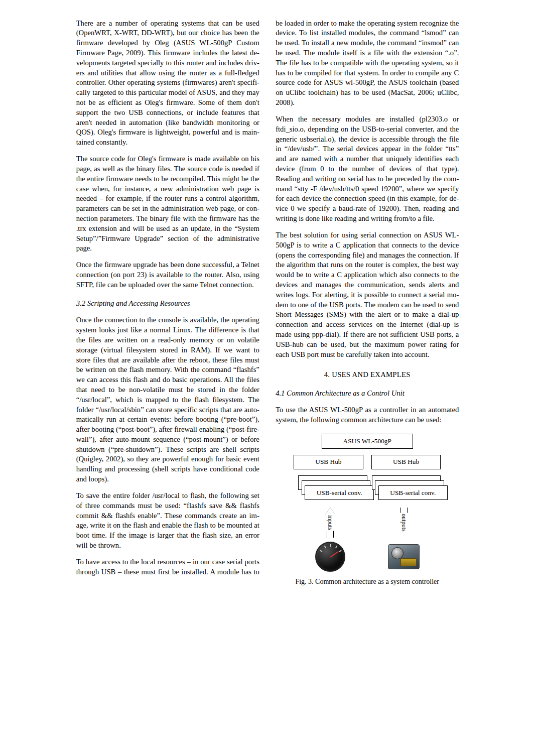There are a number of operating systems that can be used (OpenWRT, X-WRT, DD-WRT), but our choice has been the firmware developed by Oleg (ASUS WL-500gP Custom Firmware Page, 2009). This firmware includes the latest developments targeted specially to this router and includes drivers and utilities that allow using the router as a full-fledged controller. Other operating systems (firmwares) aren't specifically targeted to this particular model of ASUS, and they may not be as efficient as Oleg's firmware. Some of them don't support the two USB connections, or include features that aren't needed in automation (like bandwidth monitoring or QOS). Oleg's firmware is lightweight, powerful and is maintained constantly.
The source code for Oleg's firmware is made available on his page, as well as the binary files. The source code is needed if the entire firmware needs to be recompiled. This might be the case when, for instance, a new administration web page is needed – for example, if the router runs a control algorithm, parameters can be set in the administration web page, or connection parameters. The binary file with the firmware has the .trx extension and will be used as an update, in the “System Setup”/”Firmware Upgrade” section of the administrative page.
Once the firmware upgrade has been done successful, a Telnet connection (on port 23) is available to the router. Also, using SFTP, file can be uploaded over the same Telnet connection.
3.2 Scripting and Accessing Resources
Once the connection to the console is available, the operating system looks just like a normal Linux. The difference is that the files are written on a read-only memory or on volatile storage (virtual filesystem stored in RAM). If we want to store files that are available after the reboot, these files must be written on the flash memory. With the command “flashfs” we can access this flash and do basic operations. All the files that need to be non-volatile must be stored in the folder “/usr/local”, which is mapped to the flash filesystem. The folder “/usr/local/sbin” can store specific scripts that are automatically run at certain events: before booting (“pre-boot”), after booting (“post-boot”), after firewall enabling (“post-firewall”), after auto-mount sequence (“post-mount”) or before shutdown (“pre-shutdown”). These scripts are shell scripts (Quigley, 2002), so they are powerful enough for basic event handling and processing (shell scripts have conditional code and loops).
To save the entire folder /usr/local to flash, the following set of three commands must be used: “flashfs save && flashfs commit && flashfs enable”. These commands create an image, write it on the flash and enable the flash to be mounted at boot time. If the image is larger that the flash size, an error will be thrown.
To have access to the local resources – in our case serial ports through USB – these must first be installed. A module has to be loaded in order to make the operating system recognize the device. To list installed modules, the command “lsmod” can be used. To install a new module, the command “insmod” can be used. The module itself is a file with the extension “.o”. The file has to be compatible with the operating system, so it has to be compiled for that system. In order to compile any C source code for ASUS wl-500gP, the ASUS toolchain (based on uClibc toolchain) has to be used (MacSat, 2006; uClibc, 2008).
When the necessary modules are installed (pl2303.o or ftdi_sio.o, depending on the USB-to-serial converter, and the generic usbserial.o), the device is accessible through the file in “/dev/usb/”. The serial devices appear in the folder “tts” and are named with a number that uniquely identifies each device (from 0 to the number of devices of that type). Reading and writing on serial has to be preceded by the command “stty -F /dev/usb/tts/0 speed 19200”, where we specify for each device the connection speed (in this example, for device 0 we specify a baud-rate of 19200). Then, reading and writing is done like reading and writing from/to a file.
The best solution for using serial connection on ASUS WL-500gP is to write a C application that connects to the device (opens the corresponding file) and manages the connection. If the algorithm that runs on the router is complex, the best way would be to write a C application which also connects to the devices and manages the communication, sends alerts and writes logs. For alerting, it is possible to connect a serial modem to one of the USB ports. The modem can be used to send Short Messages (SMS) with the alert or to make a dial-up connection and access services on the Internet (dial-up is made using ppp-dial). If there are not sufficient USB ports, a USB-hub can be used, but the maximum power rating for each USB port must be carefully taken into account.
4. Uses and Examples
4.1 Common Architecture as a Control Unit
To use the ASUS WL-500gP as a controller in an automated system, the following common architecture can be used:
ASUS WL-500gP
USB Hub
USB Hub
USB-serial conv.
USB-serial conv.
USB-serial conv.
USB-serial conv.
USB-serial conv.
USB-serial conv.
inputs
outputs
Fig. 3. Common architecture as a system controller